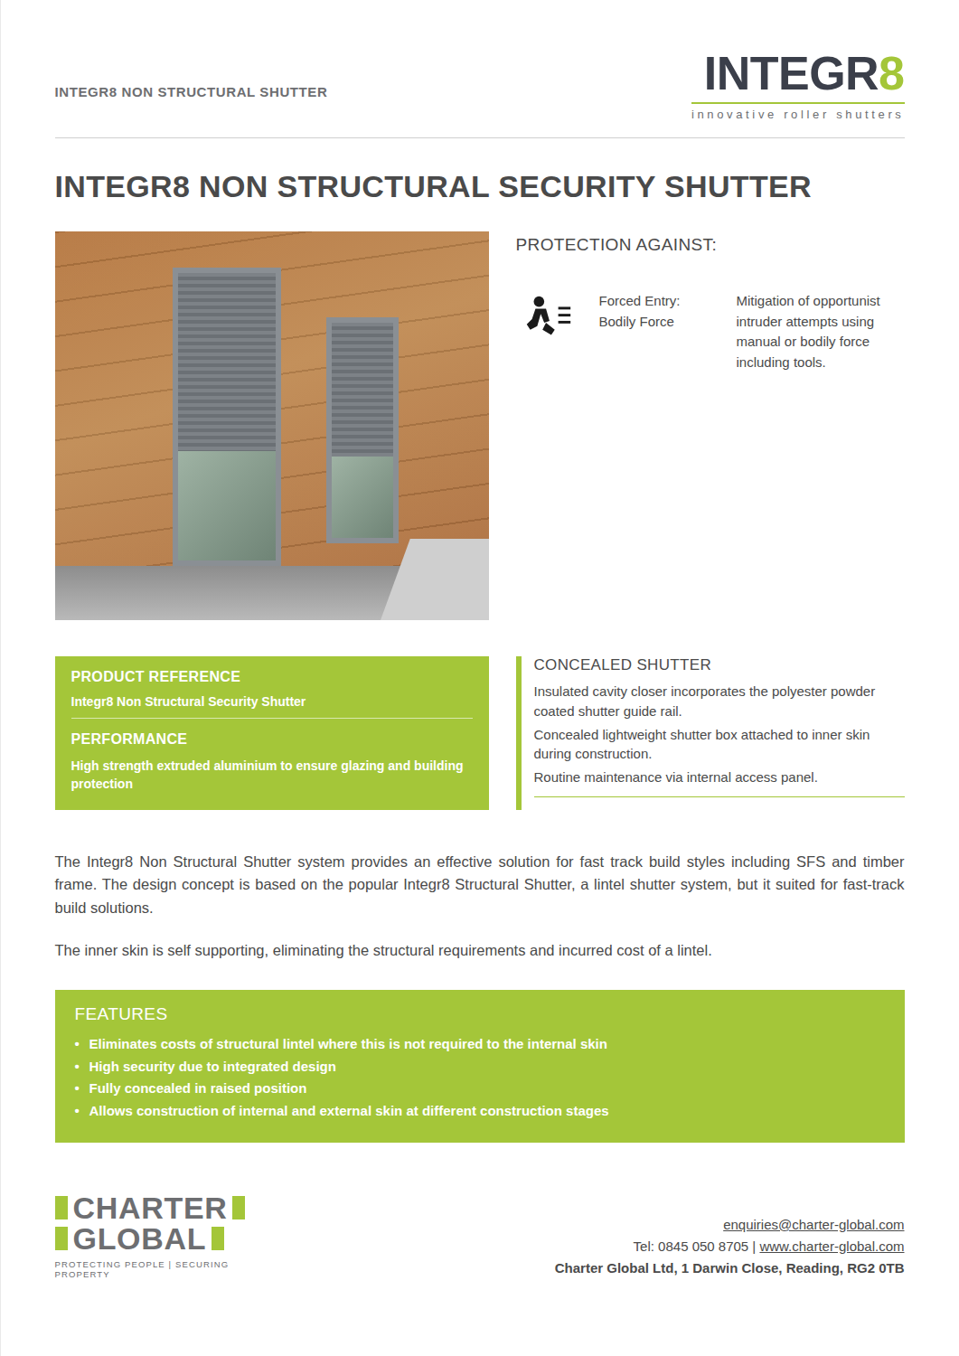Integr8 Non Structural Shutter
INTEGR8
innovative roller shutters
Integr8 Non Structural Security Shutter
Protection against:
Forced Entry:
Bodily Force
Mitigation of opportunist intruder attempts using manual or bodily force including tools.
Product Reference
Integr8 Non Structural Security Shutter
Performance
High strength extruded aluminium to ensure glazing and building protection
Concealed Shutter
Insulated cavity closer incorporates the polyester powder coated shutter guide rail.
Concealed lightweight shutter box attached to inner skin during construction.
Routine maintenance via internal access panel.
The Integr8 Non Structural Shutter system provides an effective solution for fast track build styles including SFS and timber frame. The design concept is based on the popular Integr8 Structural Shutter, a lintel shutter system, but it suited for fast-track build solutions.
The inner skin is self supporting, eliminating the structural requirements and incurred cost of a lintel.
Features
Eliminates costs of structural lintel where this is not required to the internal skin
High security due to integrated design
Fully concealed in raised position
Allows construction of internal and external skin at different construction stages
CHARTER
GLOBAL
Protecting People | Securing Property
enquiries@charter-global.com
Tel: 0845 050 8705 | www.charter-global.com
Charter Global Ltd, 1 Darwin Close, Reading, RG2 0TB